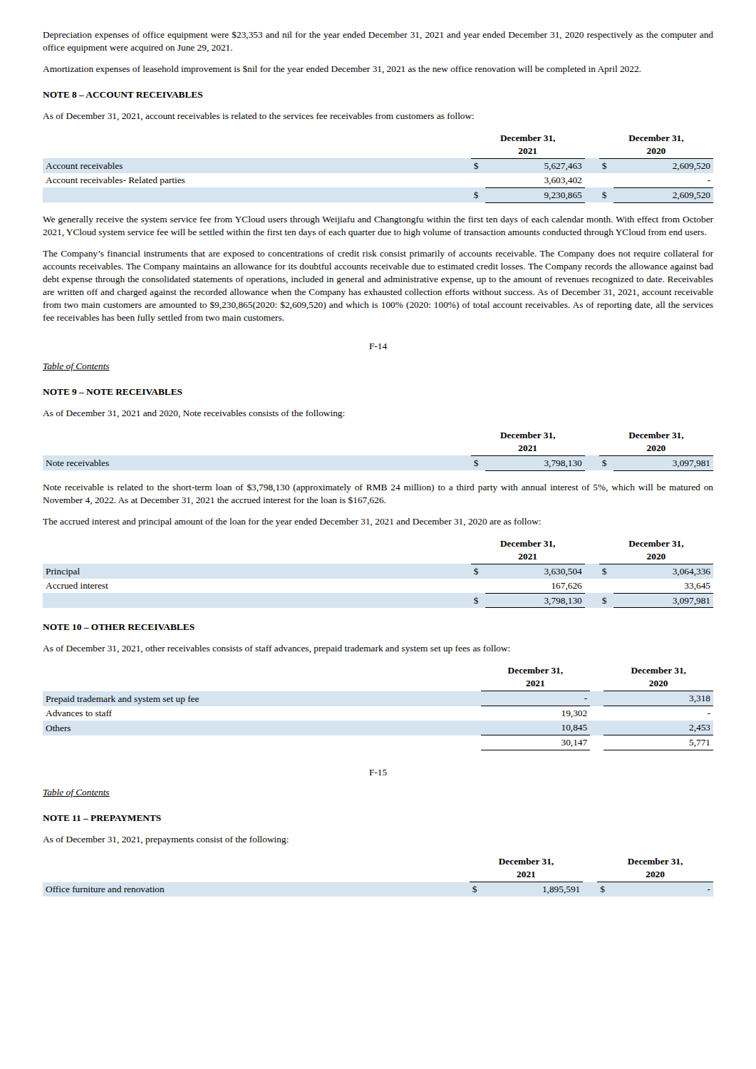Depreciation expenses of office equipment were $23,353 and nil for the year ended December 31, 2021 and year ended December 31, 2020 respectively as the computer and office equipment were acquired on June 29, 2021.
Amortization expenses of leasehold improvement is $nil for the year ended December 31, 2021 as the new office renovation will be completed in April 2022.
NOTE 8 – ACCOUNT RECEIVABLES
As of December 31, 2021, account receivables is related to the services fee receivables from customers as follow:
| | | December 31, 2021 | | December 31, 2020 |
| Account receivables | | $ | 5,627,463 | | $ | 2,609,520 |
| Account receivables- Related parties | | | 3,603,402 | | | - |
| | | $ | 9,230,865 | | $ | 2,609,520 |
We generally receive the system service fee from YCloud users through Weijiafu and Changtongfu within the first ten days of each calendar month. With effect from October 2021, YCloud system service fee will be settled within the first ten days of each quarter due to high volume of transaction amounts conducted through YCloud from end users.
The Company’s financial instruments that are exposed to concentrations of credit risk consist primarily of accounts receivable. The Company does not require collateral for accounts receivables. The Company maintains an allowance for its doubtful accounts receivable due to estimated credit losses. The Company records the allowance against bad debt expense through the consolidated statements of operations, included in general and administrative expense, up to the amount of revenues recognized to date. Receivables are written off and charged against the recorded allowance when the Company has exhausted collection efforts without success. As of December 31, 2021, account receivable from two main customers are amounted to $9,230,865(2020: $2,609,520) and which is 100% (2020: 100%) of total account receivables. As of reporting date, all the services fee receivables has been fully settled from two main customers.
F-14
Table of Contents
NOTE 9 – NOTE RECEIVABLES
As of December 31, 2021 and 2020, Note receivables consists of the following:
| | | December 31, 2021 | | December 31, 2020 |
| Note receivables | | $ | 3,798,130 | | $ | 3,097,981 |
Note receivable is related to the short-term loan of $3,798,130 (approximately of RMB 24 million) to a third party with annual interest of 5%, which will be matured on November 4, 2022. As at December 31, 2021 the accrued interest for the loan is $167,626.
The accrued interest and principal amount of the loan for the year ended December 31, 2021 and December 31, 2020 are as follow:
| | | December 31, 2021 | | December 31, 2020 |
| Principal | | $ | 3,630,504 | | $ | 3,064,336 |
| Accrued interest | | | 167,626 | | | 33,645 |
| | | $ | 3,798,130 | | $ | 3,097,981 |
NOTE 10 – OTHER RECEIVABLES
As of December 31, 2021, other receivables consists of staff advances, prepaid trademark and system set up fees as follow:
| | | December 31, 2021 | | December 31, 2020 |
| Prepaid trademark and system set up fee | | - | | 3,318 |
| Advances to staff | | 19,302 | | - |
| Others | | 10,845 | | 2,453 |
| | | 30,147 | | 5,771 |
F-15
Table of Contents
NOTE 11 – PREPAYMENTS
As of December 31, 2021, prepayments consist of the following:
| | | December 31, 2021 | | December 31, 2020 |
| Office furniture and renovation | | $ | 1,895,591 | | $ | - |